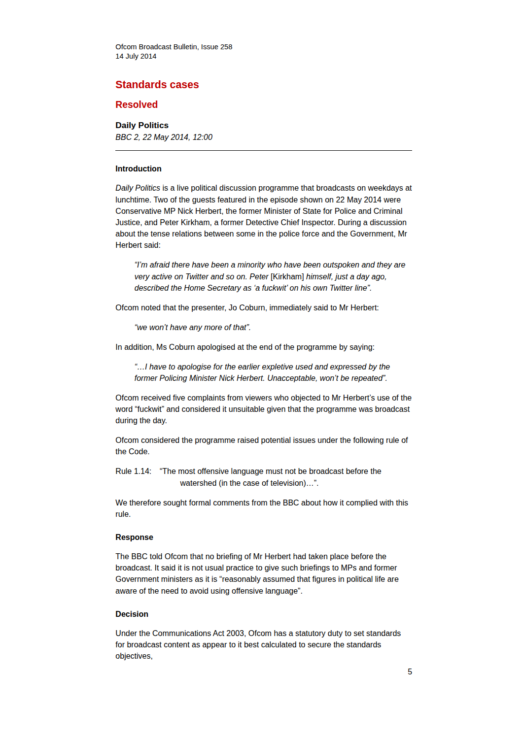Ofcom Broadcast Bulletin, Issue 258
14 July 2014
Standards cases
Resolved
Daily Politics
BBC 2, 22 May 2014, 12:00
Introduction
Daily Politics is a live political discussion programme that broadcasts on weekdays at lunchtime. Two of the guests featured in the episode shown on 22 May 2014 were Conservative MP Nick Herbert, the former Minister of State for Police and Criminal Justice, and Peter Kirkham, a former Detective Chief Inspector. During a discussion about the tense relations between some in the police force and the Government, Mr Herbert said:
“I’m afraid there have been a minority who have been outspoken and they are very active on Twitter and so on. Peter [Kirkham] himself, just a day ago, described the Home Secretary as ‘a fuckwit’ on his own Twitter line”.
Ofcom noted that the presenter, Jo Coburn, immediately said to Mr Herbert:
“we won’t have any more of that”.
In addition, Ms Coburn apologised at the end of the programme by saying:
“…I have to apologise for the earlier expletive used and expressed by the former Policing Minister Nick Herbert. Unacceptable, won’t be repeated”.
Ofcom received five complaints from viewers who objected to Mr Herbert’s use of the word “fuckwit” and considered it unsuitable given that the programme was broadcast during the day.
Ofcom considered the programme raised potential issues under the following rule of the Code.
Rule 1.14:
“The most offensive language must not be broadcast before the watershed (in the case of television)…”.
We therefore sought formal comments from the BBC about how it complied with this rule.
Response
The BBC told Ofcom that no briefing of Mr Herbert had taken place before the broadcast. It said it is not usual practice to give such briefings to MPs and former Government ministers as it is “reasonably assumed that figures in political life are aware of the need to avoid using offensive language”.
Decision
Under the Communications Act 2003, Ofcom has a statutory duty to set standards for broadcast content as appear to it best calculated to secure the standards objectives,
5